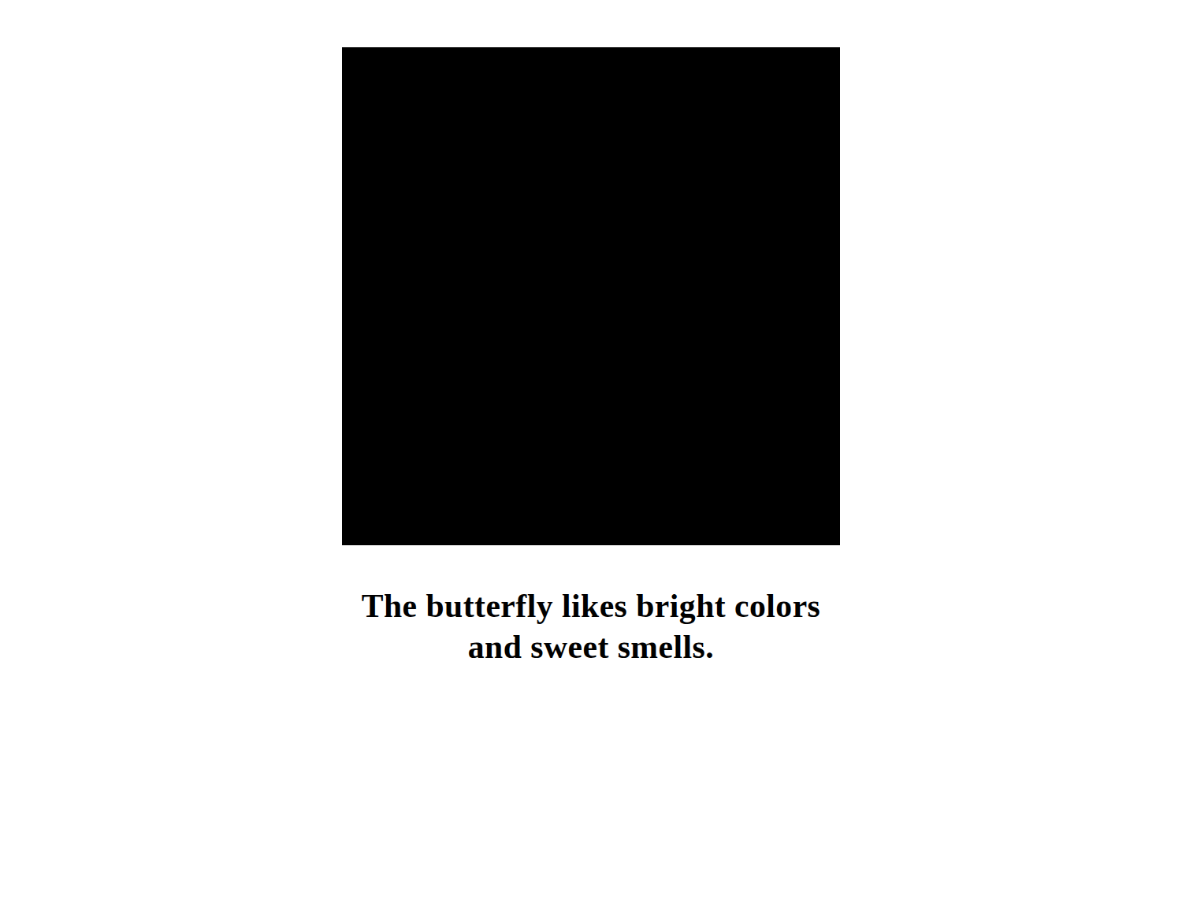The butterfly likes bright colors
and sweet smells.